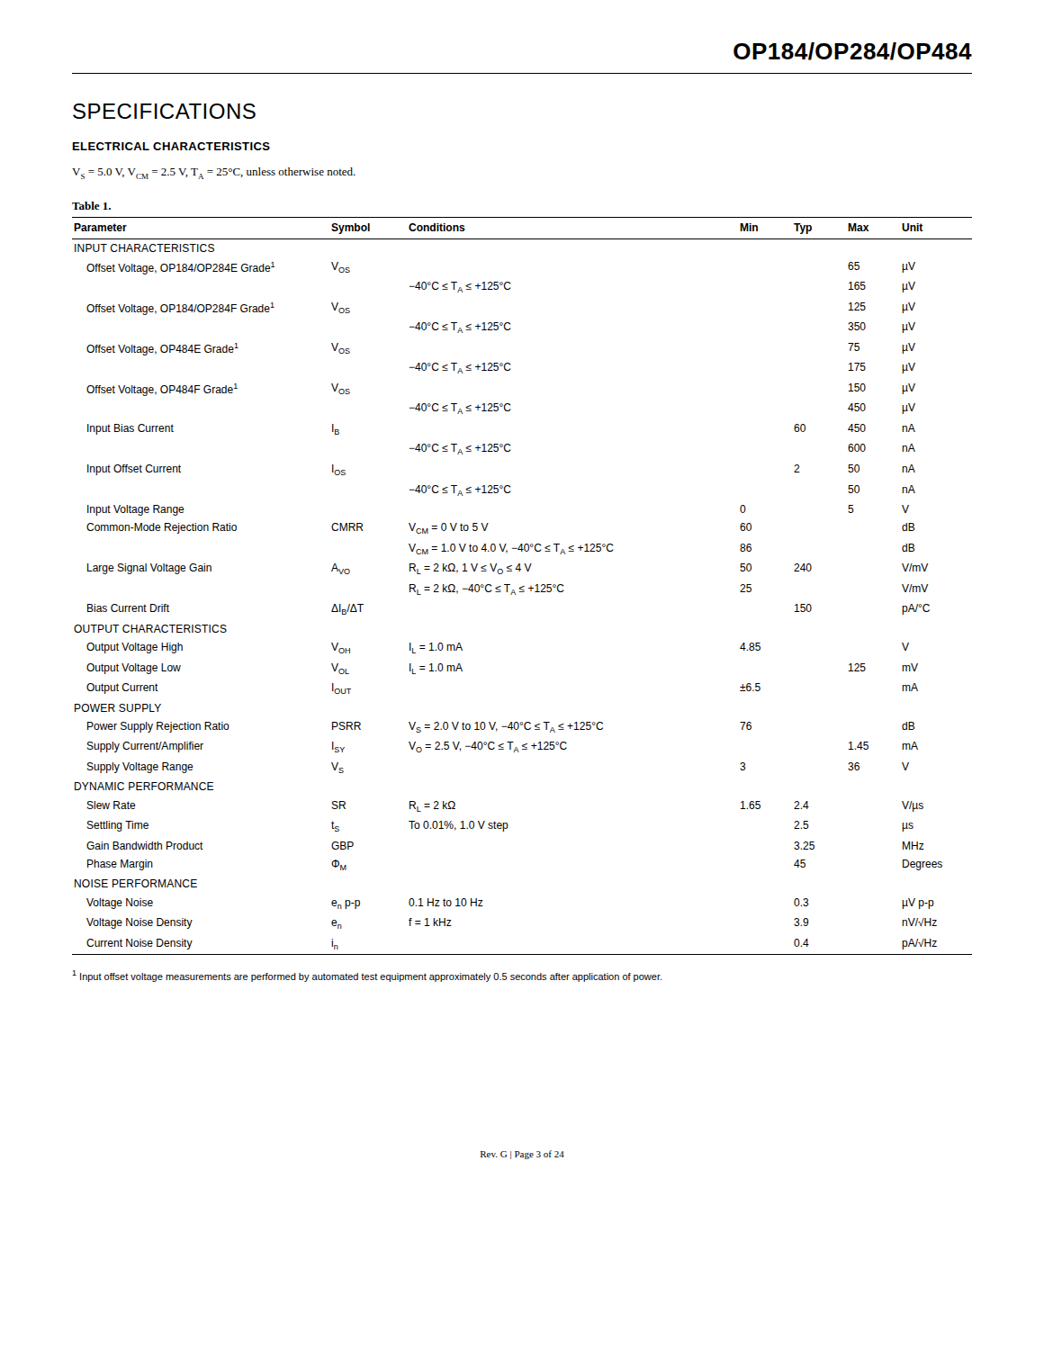OP184/OP284/OP484
SPECIFICATIONS
ELECTRICAL CHARACTERISTICS
VS = 5.0 V, VCM = 2.5 V, TA = 25°C, unless otherwise noted.
Table 1.
| Parameter | Symbol | Conditions | Min | Typ | Max | Unit |
| --- | --- | --- | --- | --- | --- | --- |
| INPUT CHARACTERISTICS | | | | | | |
| Offset Voltage, OP184/OP284E Grade 1 | V OS | | | | 65 | µV |
| | | −40°C ≤ T A ≤ +125°C | | | 165 | µV |
| Offset Voltage, OP184/OP284F Grade 1 | V OS | | | | 125 | µV |
| | | −40°C ≤ T A ≤ +125°C | | | 350 | µV |
| Offset Voltage, OP484E Grade 1 | V OS | | | | 75 | µV |
| | | −40°C ≤ T A ≤ +125°C | | | 175 | µV |
| Offset Voltage, OP484F Grade 1 | V OS | | | | 150 | µV |
| | | −40°C ≤ T A ≤ +125°C | | | 450 | µV |
| Input Bias Current | I B | | | 60 | 450 | nA |
| | | −40°C ≤ T A ≤ +125°C | | | 600 | nA |
| Input Offset Current | I OS | | | 2 | 50 | nA |
| | | −40°C ≤ T A ≤ +125°C | | | 50 | nA |
| Input Voltage Range | | | 0 | | 5 | V |
| Common-Mode Rejection Ratio | CMRR | V CM = 0 V to 5 V | 60 | | | dB |
| | | V CM = 1.0 V to 4.0 V, −40°C ≤ T A ≤ +125°C | 86 | | | dB |
| Large Signal Voltage Gain | A VO | R L = 2 kΩ, 1 V ≤ V O ≤ 4 V | 50 | 240 | | V/mV |
| | | R L = 2 kΩ, −40°C ≤ T A ≤ +125°C | 25 | | | V/mV |
| Bias Current Drift | ΔI B /ΔT | | | 150 | | pA/°C |
| OUTPUT CHARACTERISTICS | | | | | | |
| Output Voltage High | V OH | I L = 1.0 mA | 4.85 | | | V |
| Output Voltage Low | V OL | I L = 1.0 mA | | | 125 | mV |
| Output Current | I OUT | | ±6.5 | | | mA |
| POWER SUPPLY | | | | | | |
| Power Supply Rejection Ratio | PSRR | V S = 2.0 V to 10 V, −40°C ≤ T A ≤ +125°C | 76 | | | dB |
| Supply Current/Amplifier | I SY | V O = 2.5 V, −40°C ≤ T A ≤ +125°C | | | 1.45 | mA |
| Supply Voltage Range | V S | | 3 | | 36 | V |
| DYNAMIC PERFORMANCE | | | | | | |
| Slew Rate | SR | R L = 2 kΩ | 1.65 | 2.4 | | V/µs |
| Settling Time | t S | To 0.01%, 1.0 V step | | 2.5 | | µs |
| Gain Bandwidth Product | GBP | | | 3.25 | | MHz |
| Phase Margin | Φ M | | | 45 | | Degrees |
| NOISE PERFORMANCE | | | | | | |
| Voltage Noise | e n p-p | 0.1 Hz to 10 Hz | | 0.3 | | µV p-p |
| Voltage Noise Density | e n | f = 1 kHz | | 3.9 | | nV/√Hz |
| Current Noise Density | i n | | | 0.4 | | pA/√Hz |
1 Input offset voltage measurements are performed by automated test equipment approximately 0.5 seconds after application of power.
Rev. G | Page 3 of 24